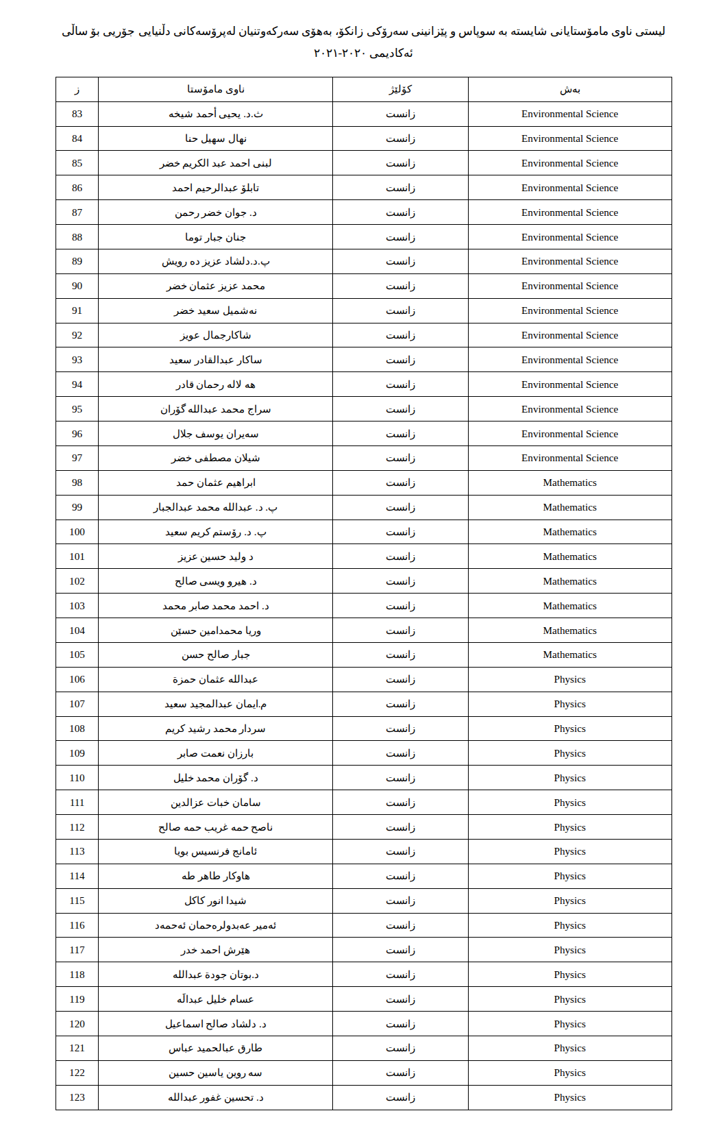لیستی ناوی مامۆستایانی شایستە بە سوپاس و پێزانینی سەرۆکی زانکۆ، بەهۆی سەرکەوتنیان لەپرۆسەکانی دڵنیایی جۆریی بۆ ساڵی ئەکادیمی ٢٠٢٠-٢٠٢١
| بەش | کۆلێژ | ناوی مامۆستا | ز |
| --- | --- | --- | --- |
| Environmental Science | زانست | ث.د. یحیی أحمد شیخە | 83 |
| Environmental Science | زانست | نهال سهیل حنا | 84 |
| Environmental Science | زانست | لبنی احمد عبد الکریم خضر | 85 |
| Environmental Science | زانست | تابلۆ عبدالرحیم احمد | 86 |
| Environmental Science | زانست | د. جوان خضر رحمن | 87 |
| Environmental Science | زانست | جنان جبار توما | 88 |
| Environmental Science | زانست | پ.د.دلشاد عزیز دە رویش | 89 |
| Environmental Science | زانست | محمد عزیز عثمان خضر | 90 |
| Environmental Science | زانست | نەشمیل سعید خضر | 91 |
| Environmental Science | زانست | شاکارجمال عویز | 92 |
| Environmental Science | زانست | ساکار عبدالقادر سعید | 93 |
| Environmental Science | زانست | هە لالە رحمان قادر | 94 |
| Environmental Science | زانست | سراج محمد عبدالله گۆران | 95 |
| Environmental Science | زانست | سەیران یوسف جلال | 96 |
| Environmental Science | زانست | شیلان مصطفی خضر | 97 |
| Mathematics | زانست | ابراهیم عثمان حمد | 98 |
| Mathematics | زانست | پ. د. عبدالله محمد عبدالجبار | 99 |
| Mathematics | زانست | پ. د. رۆستم کریم سعید | 100 |
| Mathematics | زانست | د ولید حسین عزیز | 101 |
| Mathematics | زانست | د. هیرو ویسی صالح | 102 |
| Mathematics | زانست | د. احمد محمد صابر محمد | 103 |
| Mathematics | زانست | وریا محمدامین حسێن | 104 |
| Mathematics | زانست | جبار صالح حسن | 105 |
| Physics | زانست | عبدالله عثمان حمزة | 106 |
| Physics | زانست | م.ایمان عبدالمجید سعید | 107 |
| Physics | زانست | سردار محمد رشید کریم | 108 |
| Physics | زانست | بارزان نعمت صابر | 109 |
| Physics | زانست | د. گۆران محمد خلیل | 110 |
| Physics | زانست | سامان خبات عزالدین | 111 |
| Physics | زانست | ناصح حمە غریب حمە صالح | 112 |
| Physics | زانست | ئامانج فرنسیس بویا | 113 |
| Physics | زانست | هاوکار طاهر طە | 114 |
| Physics | زانست | شیدا انور کاکل | 115 |
| Physics | زانست | ئەمیر عەبدولرەحمان ئەحمەد | 116 |
| Physics | زانست | هێرش احمد خدر | 117 |
| Physics | زانست | د.بوتان جودة عبدالله | 118 |
| Physics | زانست | عسام خلیل عبدالَه | 119 |
| Physics | زانست | د. دلشاد صالح اسماعیل | 120 |
| Physics | زانست | طارق عبالحمید عباس | 121 |
| Physics | زانست | سە روین یاسین حسین | 122 |
| Physics | زانست | د. تحسین غفور عبدالله | 123 |